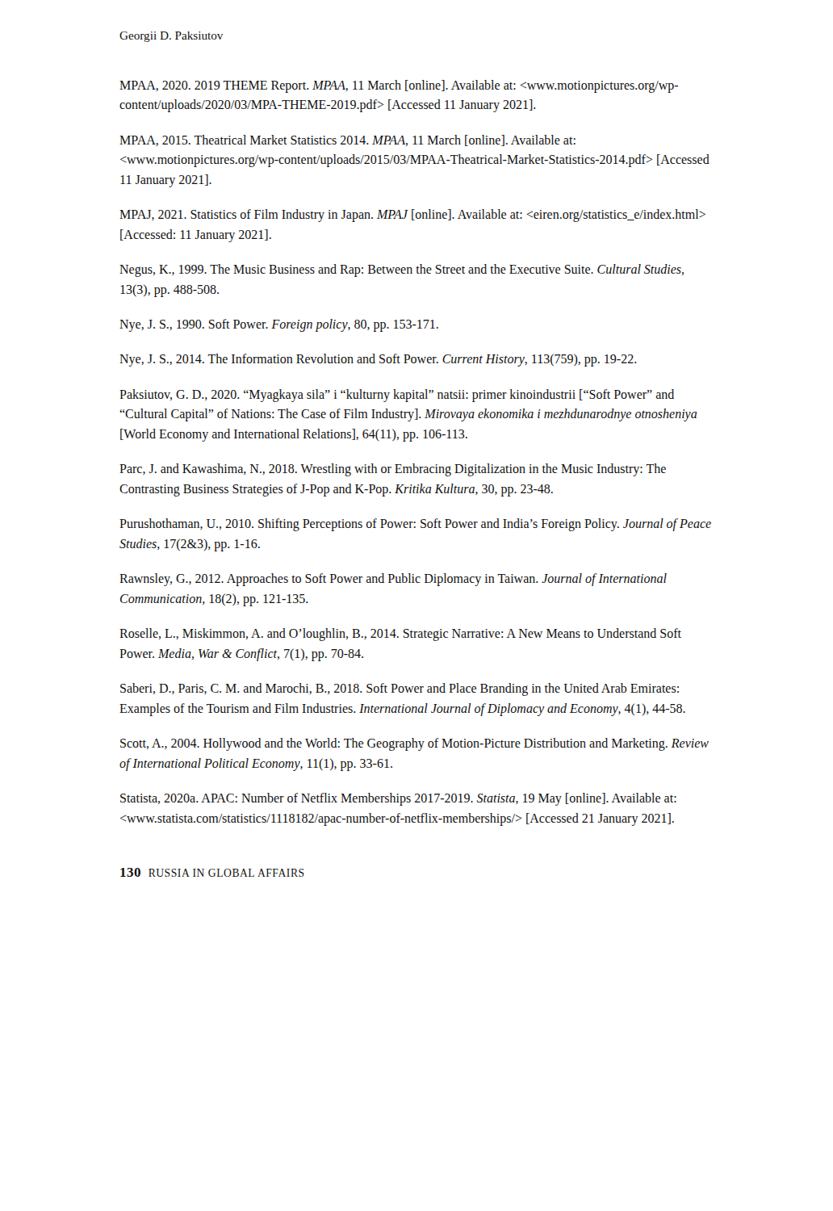Georgii D. Paksiutov
MPAA, 2020. 2019 THEME Report. MPAA, 11 March [online]. Available at: <www.motionpictures.org/wp-content/uploads/2020/03/MPA-THEME-2019.pdf> [Accessed 11 January 2021].
MPAA, 2015. Theatrical Market Statistics 2014. MPAA, 11 March [online]. Available at: <www.motionpictures.org/wp-content/uploads/2015/03/MPAA-Theatrical-Market-Statistics-2014.pdf> [Accessed 11 January 2021].
MPAJ, 2021. Statistics of Film Industry in Japan. MPAJ [online]. Available at: <eiren.org/statistics_e/index.html> [Accessed: 11 January 2021].
Negus, K., 1999. The Music Business and Rap: Between the Street and the Executive Suite. Cultural Studies, 13(3), pp. 488-508.
Nye, J. S., 1990. Soft Power. Foreign policy, 80, pp. 153-171.
Nye, J. S., 2014. The Information Revolution and Soft Power. Current History, 113(759), pp. 19-22.
Paksiutov, G. D., 2020. “Myagkaya sila” i “kulturny kapital” natsii: primer kinoindustrii [“Soft Power” and “Cultural Capital” of Nations: The Case of Film Industry]. Mirovaya ekonomika i mezhdunarodnye otnosheniya [World Economy and International Relations], 64(11), pp. 106-113.
Parc, J. and Kawashima, N., 2018. Wrestling with or Embracing Digitalization in the Music Industry: The Contrasting Business Strategies of J-Pop and K-Pop. Kritika Kultura, 30, pp. 23-48.
Purushothaman, U., 2010. Shifting Perceptions of Power: Soft Power and India’s Foreign Policy. Journal of Peace Studies, 17(2&3), pp. 1-16.
Rawnsley, G., 2012. Approaches to Soft Power and Public Diplomacy in Taiwan. Journal of International Communication, 18(2), pp. 121-135.
Roselle, L., Miskimmon, A. and O’loughlin, B., 2014. Strategic Narrative: A New Means to Understand Soft Power. Media, War & Conflict, 7(1), pp. 70-84.
Saberi, D., Paris, C. M. and Marochi, B., 2018. Soft Power and Place Branding in the United Arab Emirates: Examples of the Tourism and Film Industries. International Journal of Diplomacy and Economy, 4(1), 44-58.
Scott, A., 2004. Hollywood and the World: The Geography of Motion-Picture Distribution and Marketing. Review of International Political Economy, 11(1), pp. 33-61.
Statista, 2020a. APAC: Number of Netflix Memberships 2017-2019. Statista, 19 May [online]. Available at: <www.statista.com/statistics/1118182/apac-number-of-netflix-memberships/> [Accessed 21 January 2021].
130 Russia in Global Affairs